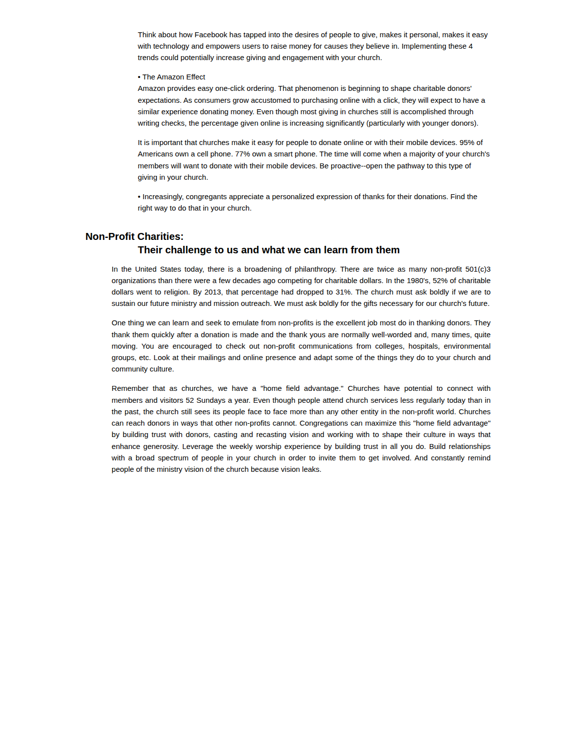Think about how Facebook has tapped into the desires of people to give, makes it personal, makes it easy with technology and empowers users to raise money for causes they believe in. Implementing these 4 trends could potentially increase giving and engagement with your church.
• The Amazon Effect
Amazon provides easy one-click ordering. That phenomenon is beginning to shape charitable donors' expectations. As consumers grow accustomed to purchasing online with a click, they will expect to have a similar experience donating money. Even though most giving in churches still is accomplished through writing checks, the percentage given online is increasing significantly (particularly with younger donors).
It is important that churches make it easy for people to donate online or with their mobile devices. 95% of Americans own a cell phone. 77% own a smart phone. The time will come when a majority of your church's members will want to donate with their mobile devices. Be proactive--open the pathway to this type of giving in your church.
• Increasingly, congregants appreciate a personalized expression of thanks for their donations. Find the right way to do that in your church.
Non-Profit Charities: Their challenge to us and what we can learn from them
In the United States today, there is a broadening of philanthropy. There are twice as many non-profit 501(c)3 organizations than there were a few decades ago competing for charitable dollars. In the 1980's, 52% of charitable dollars went to religion. By 2013, that percentage had dropped to 31%. The church must ask boldly if we are to sustain our future ministry and mission outreach. We must ask boldly for the gifts necessary for our church's future.
One thing we can learn and seek to emulate from non-profits is the excellent job most do in thanking donors. They thank them quickly after a donation is made and the thank yous are normally well-worded and, many times, quite moving. You are encouraged to check out non-profit communications from colleges, hospitals, environmental groups, etc. Look at their mailings and online presence and adapt some of the things they do to your church and community culture.
Remember that as churches, we have a "home field advantage." Churches have potential to connect with members and visitors 52 Sundays a year. Even though people attend church services less regularly today than in the past, the church still sees its people face to face more than any other entity in the non-profit world. Churches can reach donors in ways that other non-profits cannot. Congregations can maximize this "home field advantage" by building trust with donors, casting and recasting vision and working with to shape their culture in ways that enhance generosity. Leverage the weekly worship experience by building trust in all you do. Build relationships with a broad spectrum of people in your church in order to invite them to get involved. And constantly remind people of the ministry vision of the church because vision leaks.